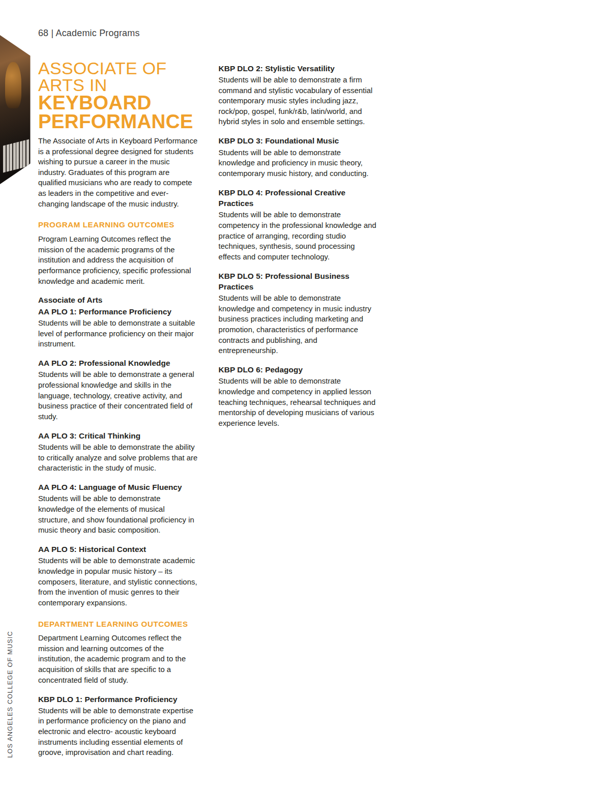Los Angeles College of Music
68 | Academic Programs
Associate of Arts in Keyboard Performance
The Associate of Arts in Keyboard Performance is a professional degree designed for students wishing to pursue a career in the music industry. Graduates of this program are qualified musicians who are ready to compete as leaders in the competitive and ever-changing landscape of the music industry.
Program Learning Outcomes
Program Learning Outcomes reflect the mission of the academic programs of the institution and address the acquisition of performance proficiency, specific professional knowledge and academic merit.
Associate of Arts
AA PLO 1: Performance Proficiency
Students will be able to demonstrate a suitable level of performance proficiency on their major instrument.
AA PLO 2: Professional Knowledge
Students will be able to demonstrate a general professional knowledge and skills in the language, technology, creative activity, and business practice of their concentrated field of study.
AA PLO 3: Critical Thinking
Students will be able to demonstrate the ability to critically analyze and solve problems that are characteristic in the study of music.
AA PLO 4: Language of Music Fluency
Students will be able to demonstrate knowledge of the elements of musical structure, and show foundational proficiency in music theory and basic composition.
AA PLO 5: Historical Context
Students will be able to demonstrate academic knowledge in popular music history – its composers, literature, and stylistic connections, from the invention of music genres to their contemporary expansions.
Department Learning Outcomes
Department Learning Outcomes reflect the mission and learning outcomes of the institution, the academic program and to the acquisition of skills that are specific to a concentrated field of study.
KBP DLO 1: Performance Proficiency
Students will be able to demonstrate expertise in performance proficiency on the piano and electronic and electro- acoustic keyboard instruments including essential elements of groove, improvisation and chart reading.
KBP DLO 2: Stylistic Versatility
Students will be able to demonstrate a firm command and stylistic vocabulary of essential contemporary music styles including jazz, rock/pop, gospel, funk/r&b, latin/world, and hybrid styles in solo and ensemble settings.
KBP DLO 3: Foundational Music
Students will be able to demonstrate knowledge and proficiency in music theory, contemporary music history, and conducting.
KBP DLO 4: Professional Creative Practices
Students will be able to demonstrate competency in the professional knowledge and practice of arranging, recording studio techniques, synthesis, sound processing effects and computer technology.
KBP DLO 5: Professional Business Practices
Students will be able to demonstrate knowledge and competency in music industry business practices including marketing and promotion, characteristics of performance contracts and publishing, and entrepreneurship.
KBP DLO 6: Pedagogy
Students will be able to demonstrate knowledge and competency in applied lesson teaching techniques, rehearsal techniques and mentorship of developing musicians of various experience levels.